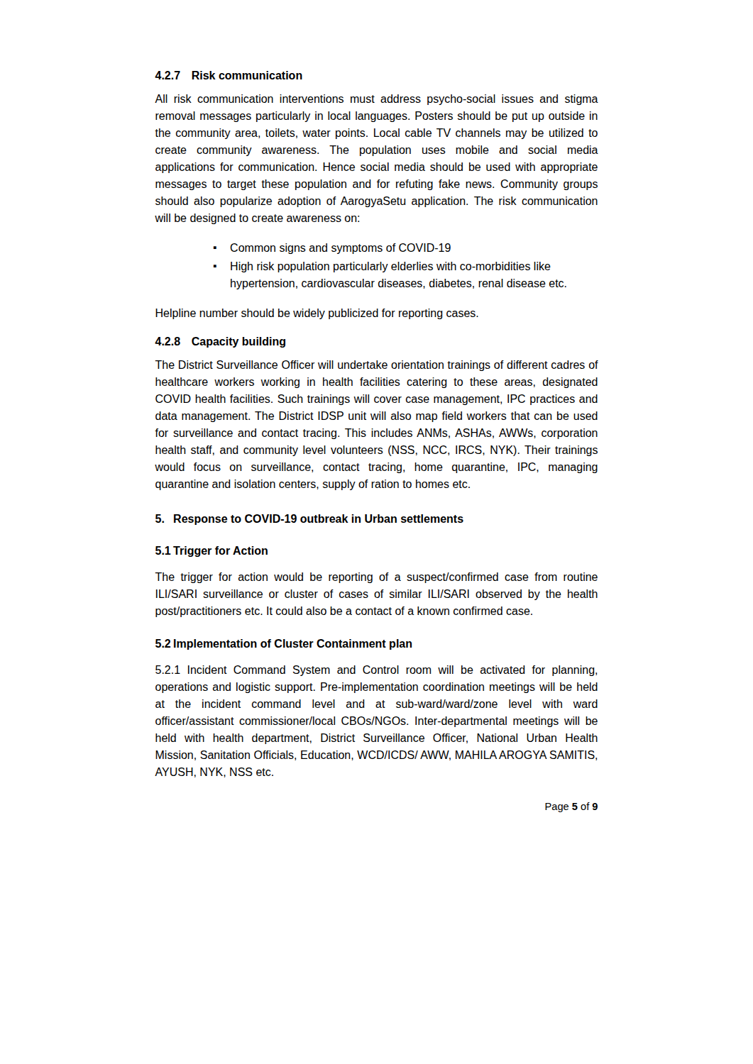4.2.7 Risk communication
All risk communication interventions must address psycho-social issues and stigma removal messages particularly in local languages. Posters should be put up outside in the community area, toilets, water points. Local cable TV channels may be utilized to create community awareness. The population uses mobile and social media applications for communication. Hence social media should be used with appropriate messages to target these population and for refuting fake news. Community groups should also popularize adoption of AarogyaSetu application. The risk communication will be designed to create awareness on:
Common signs and symptoms of COVID-19
High risk population particularly elderlies with co-morbidities like hypertension, cardiovascular diseases, diabetes, renal disease etc.
Helpline number should be widely publicized for reporting cases.
4.2.8 Capacity building
The District Surveillance Officer will undertake orientation trainings of different cadres of healthcare workers working in health facilities catering to these areas, designated COVID health facilities. Such trainings will cover case management, IPC practices and data management. The District IDSP unit will also map field workers that can be used for surveillance and contact tracing. This includes ANMs, ASHAs, AWWs, corporation health staff, and community level volunteers (NSS, NCC, IRCS, NYK). Their trainings would focus on surveillance, contact tracing, home quarantine, IPC, managing quarantine and isolation centers, supply of ration to homes etc.
5. Response to COVID-19 outbreak in Urban settlements
5.1 Trigger for Action
The trigger for action would be reporting of a suspect/confirmed case from routine ILI/SARI surveillance or cluster of cases of similar ILI/SARI observed by the health post/practitioners etc. It could also be a contact of a known confirmed case.
5.2 Implementation of Cluster Containment plan
5.2.1 Incident Command System and Control room will be activated for planning, operations and logistic support. Pre-implementation coordination meetings will be held at the incident command level and at sub-ward/ward/zone level with ward officer/assistant commissioner/local CBOs/NGOs. Inter-departmental meetings will be held with health department, District Surveillance Officer, National Urban Health Mission, Sanitation Officials, Education, WCD/ICDS/ AWW, MAHILA AROGYA SAMITIS, AYUSH, NYK, NSS etc.
Page 5 of 9